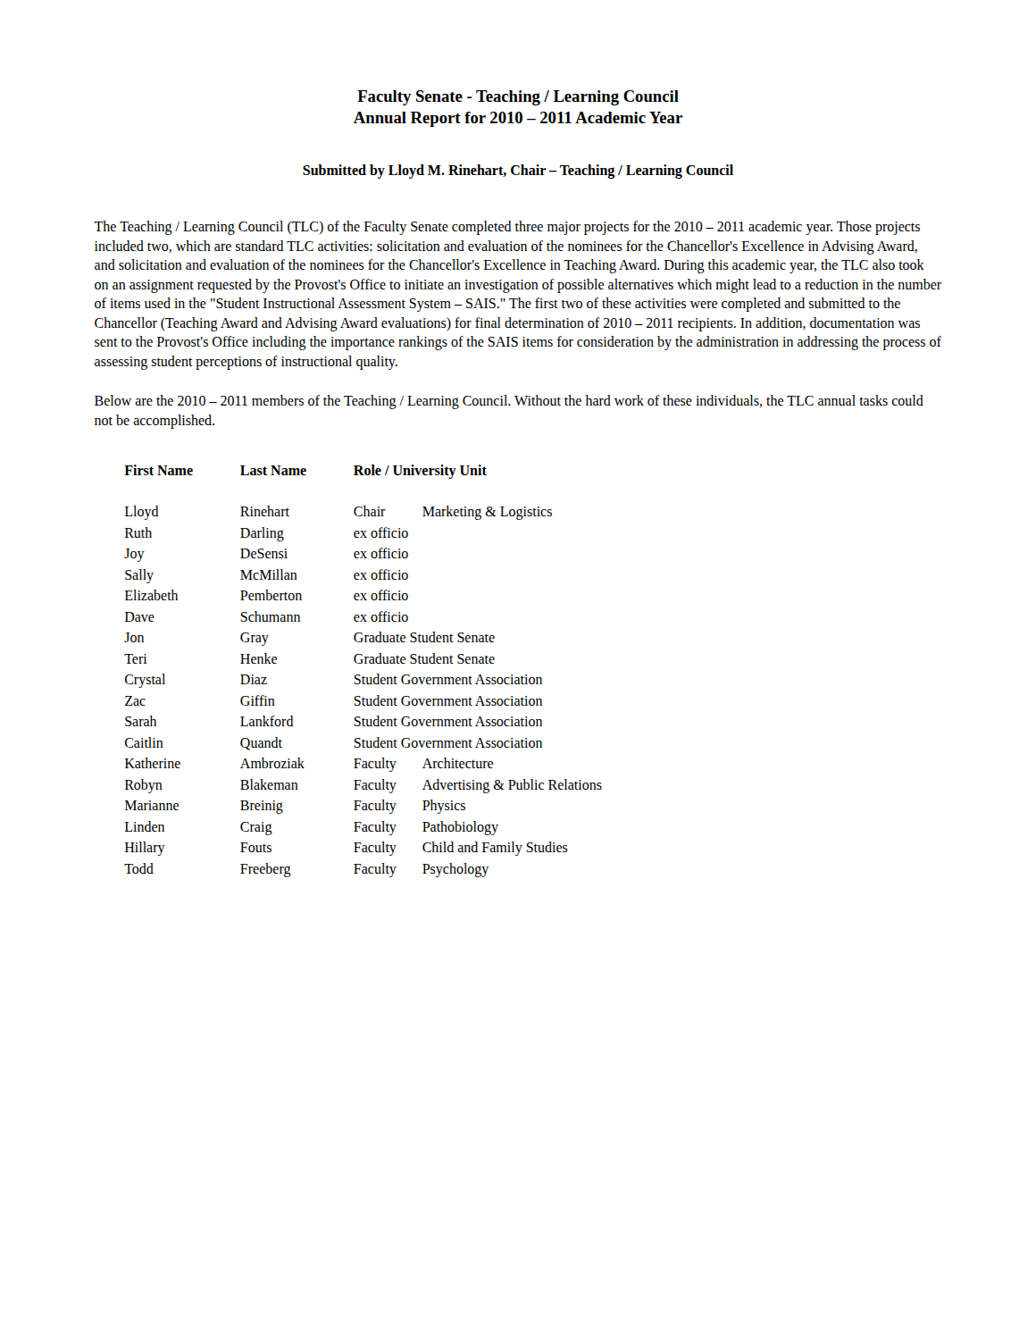Faculty Senate - Teaching / Learning Council
Annual Report for 2010 – 2011 Academic Year
Submitted by Lloyd M. Rinehart, Chair – Teaching / Learning Council
The Teaching / Learning Council (TLC) of the Faculty Senate completed three major projects for the 2010 – 2011 academic year. Those projects included two, which are standard TLC activities: solicitation and evaluation of the nominees for the Chancellor's Excellence in Advising Award, and solicitation and evaluation of the nominees for the Chancellor's Excellence in Teaching Award. During this academic year, the TLC also took on an assignment requested by the Provost's Office to initiate an investigation of possible alternatives which might lead to a reduction in the number of items used in the "Student Instructional Assessment System – SAIS." The first two of these activities were completed and submitted to the Chancellor (Teaching Award and Advising Award evaluations) for final determination of 2010 – 2011 recipients. In addition, documentation was sent to the Provost's Office including the importance rankings of the SAIS items for consideration by the administration in addressing the process of assessing student perceptions of instructional quality.
Below are the 2010 – 2011 members of the Teaching / Learning Council. Without the hard work of these individuals, the TLC annual tasks could not be accomplished.
| First Name | Last Name | Role / University Unit |
| --- | --- | --- |
| Lloyd | Rinehart | Chair | Marketing & Logistics |
| Ruth | Darling | ex officio |
| Joy | DeSensi | ex officio |
| Sally | McMillan | ex officio |
| Elizabeth | Pemberton | ex officio |
| Dave | Schumann | ex officio |
| Jon | Gray | Graduate Student Senate |
| Teri | Henke | Graduate Student Senate |
| Crystal | Diaz | Student Government Association |
| Zac | Giffin | Student Government Association |
| Sarah | Lankford | Student Government Association |
| Caitlin | Quandt | Student Government Association |
| Katherine | Ambroziak | Faculty | Architecture |
| Robyn | Blakeman | Faculty | Advertising & Public Relations |
| Marianne | Breinig | Faculty | Physics |
| Linden | Craig | Faculty | Pathobiology |
| Hillary | Fouts | Faculty | Child and Family Studies |
| Todd | Freeberg | Faculty | Psychology |